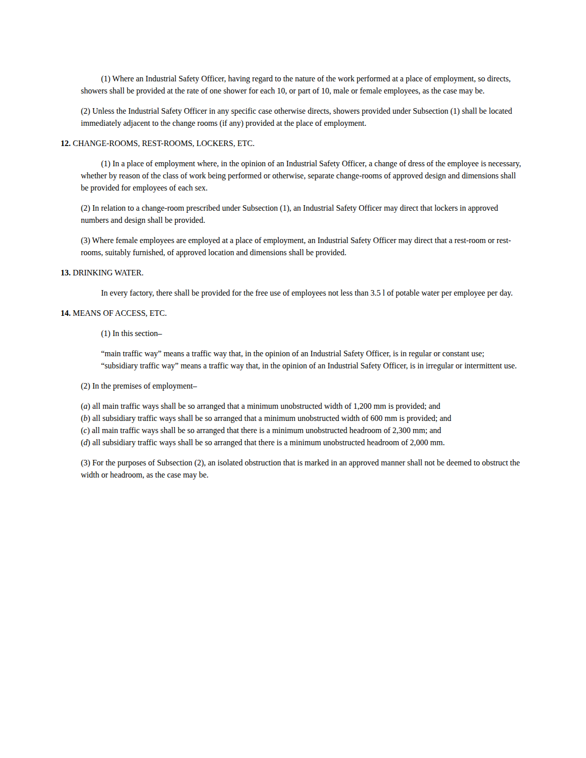(1) Where an Industrial Safety Officer, having regard to the nature of the work performed at a place of employment, so directs, showers shall be provided at the rate of one shower for each 10, or part of 10, male or female employees, as the case may be.
(2) Unless the Industrial Safety Officer in any specific case otherwise directs, showers provided under Subsection (1) shall be located immediately adjacent to the change rooms (if any) provided at the place of employment.
12. CHANGE-ROOMS, REST-ROOMS, LOCKERS, ETC.
(1) In a place of employment where, in the opinion of an Industrial Safety Officer, a change of dress of the employee is necessary, whether by reason of the class of work being performed or otherwise, separate change-rooms of approved design and dimensions shall be provided for employees of each sex.
(2) In relation to a change-room prescribed under Subsection (1), an Industrial Safety Officer may direct that lockers in approved numbers and design shall be provided.
(3) Where female employees are employed at a place of employment, an Industrial Safety Officer may direct that a rest-room or rest-rooms, suitably furnished, of approved location and dimensions shall be provided.
13. DRINKING WATER.
In every factory, there shall be provided for the free use of employees not less than 3.5 l of potable water per employee per day.
14. MEANS OF ACCESS, ETC.
(1) In this section–
“main traffic way” means a traffic way that, in the opinion of an Industrial Safety Officer, is in regular or constant use;
“subsidiary traffic way” means a traffic way that, in the opinion of an Industrial Safety Officer, is in irregular or intermittent use.
(2) In the premises of employment–
(a) all main traffic ways shall be so arranged that a minimum unobstructed width of 1,200 mm is provided; and
(b) all subsidiary traffic ways shall be so arranged that a minimum unobstructed width of 600 mm is provided; and
(c) all main traffic ways shall be so arranged that there is a minimum unobstructed headroom of 2,300 mm; and
(d) all subsidiary traffic ways shall be so arranged that there is a minimum unobstructed headroom of 2,000 mm.
(3) For the purposes of Subsection (2), an isolated obstruction that is marked in an approved manner shall not be deemed to obstruct the width or headroom, as the case may be.